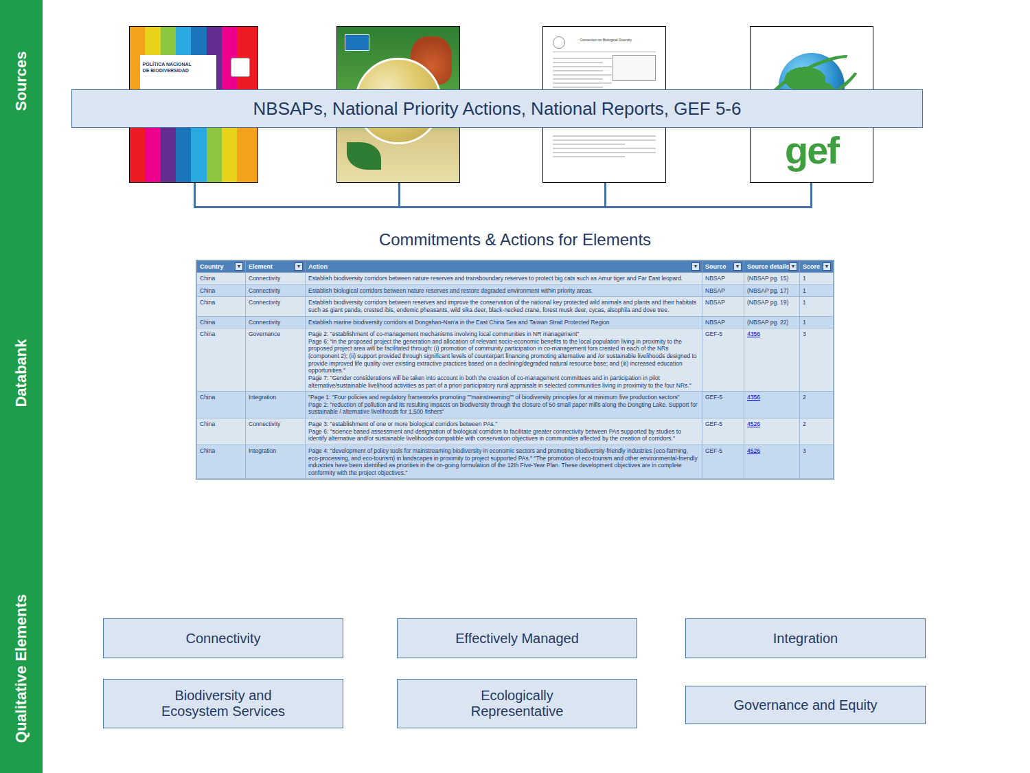Sources Databank Qualitative Elements
POLÍTICA NACIONAL
DE BIODIVERSIDAD
Convention on Biological Diversity
gef
NBSAPs, National Priority Actions, National Reports, GEF 5-6
Commitments & Actions for Elements
| Country ▼ | Element ▼ | Action ▼ | Source ▼ | Source details ▼ | Score ▼ |
| --- | --- | --- | --- | --- | --- |
| China | Connectivity | Establish biodiversity corridors between nature reserves and transboundary reserves to protect big cats such as Amur tiger and Far East leopard. | NBSAP | (NBSAP pg. 15) | 1 |
| China | Connectivity | Establish biological corridors between nature reserves and restore degraded environment within priority areas. | NBSAP | (NBSAP pg. 17) | 1 |
| China | Connectivity | Establish biodiversity corridors between reserves and improve the conservation of the national key protected wild animals and plants and their habitats such as giant panda, crested ibis, endemic pheasants, wild sika deer, black-necked crane, forest musk deer, cycas, alsophila and dove tree. | NBSAP | (NBSAP pg. 19) | 1 |
| China | Connectivity | Establish marine biodiversity corridors at Dongshan-Nan'a in the East China Sea and Taiwan Strait Protected Region | NBSAP | (NBSAP pg. 22) | 1 |
| China | Governance | Page 2: "establishment of co-management mechanisms involving local communities in NR management" Page 6: "in the proposed project the generation and allocation of relevant socio-economic benefits to the local population living in proximity to the proposed project area will be facilitated through: (i) promotion of community participation in co-management fora created in each of the NRs (component 2); (ii) support provided through significant levels of counterpart financing promoting alternative and /or sustainable livelihoods designed to provide improved life quality over existing extractive practices based on a declining/degraded natural resource base; and (iii) increased education opportunities." Page 7: "Gender considerations will be taken into account in both the creation of co-management committees and in participation in pilot alternative/sustainable livelihood activities as part of a priori participatory rural appraisals in selected communities living in proximity to the four NRs." | GEF-5 | 4356 | 3 |
| China | Integration | "Page 1: "Four policies and regulatory frameworks promoting ""mainstreaming"" of biodiversity principles for at minimum five production sectors" Page 2: "reduction of pollution and its resulting impacts on biodiversity through the closure of 50 small paper mills along the Dongting Lake. Support for sustainable / alternative livelihoods for 1,500 fishers" | GEF-5 | 4356 | 2 |
| China | Connectivity | Page 3: "establishment of one or more biological corridors between PAs." Page 6: "science based assessment and designation of biological corridors to facilitate greater connectivity between PAs supported by studies to identify alternative and/or sustainable livelihoods compatible with conservation objectives in communities affected by the creation of corridors." | GEF-5 | 4526 | 2 |
| China | Integration | Page 4: "development of policy tools for mainstreaming biodiversity in economic sectors and promoting biodiversity-friendly industries (eco-farming, eco-processing, and eco-tourism) in landscapes in proximity to project supported PAs." "The promotion of eco-tourism and other environmental-friendly industries have been identified as priorities in the on-going formulation of the 12th Five-Year Plan. These development objectives are in complete conformity with the project objectives." | GEF-5 | 4526 | 3 |
Connectivity
Effectively Managed
Integration
Biodiversity and
Ecosystem Services
Ecologically
Representative
Governance and Equity